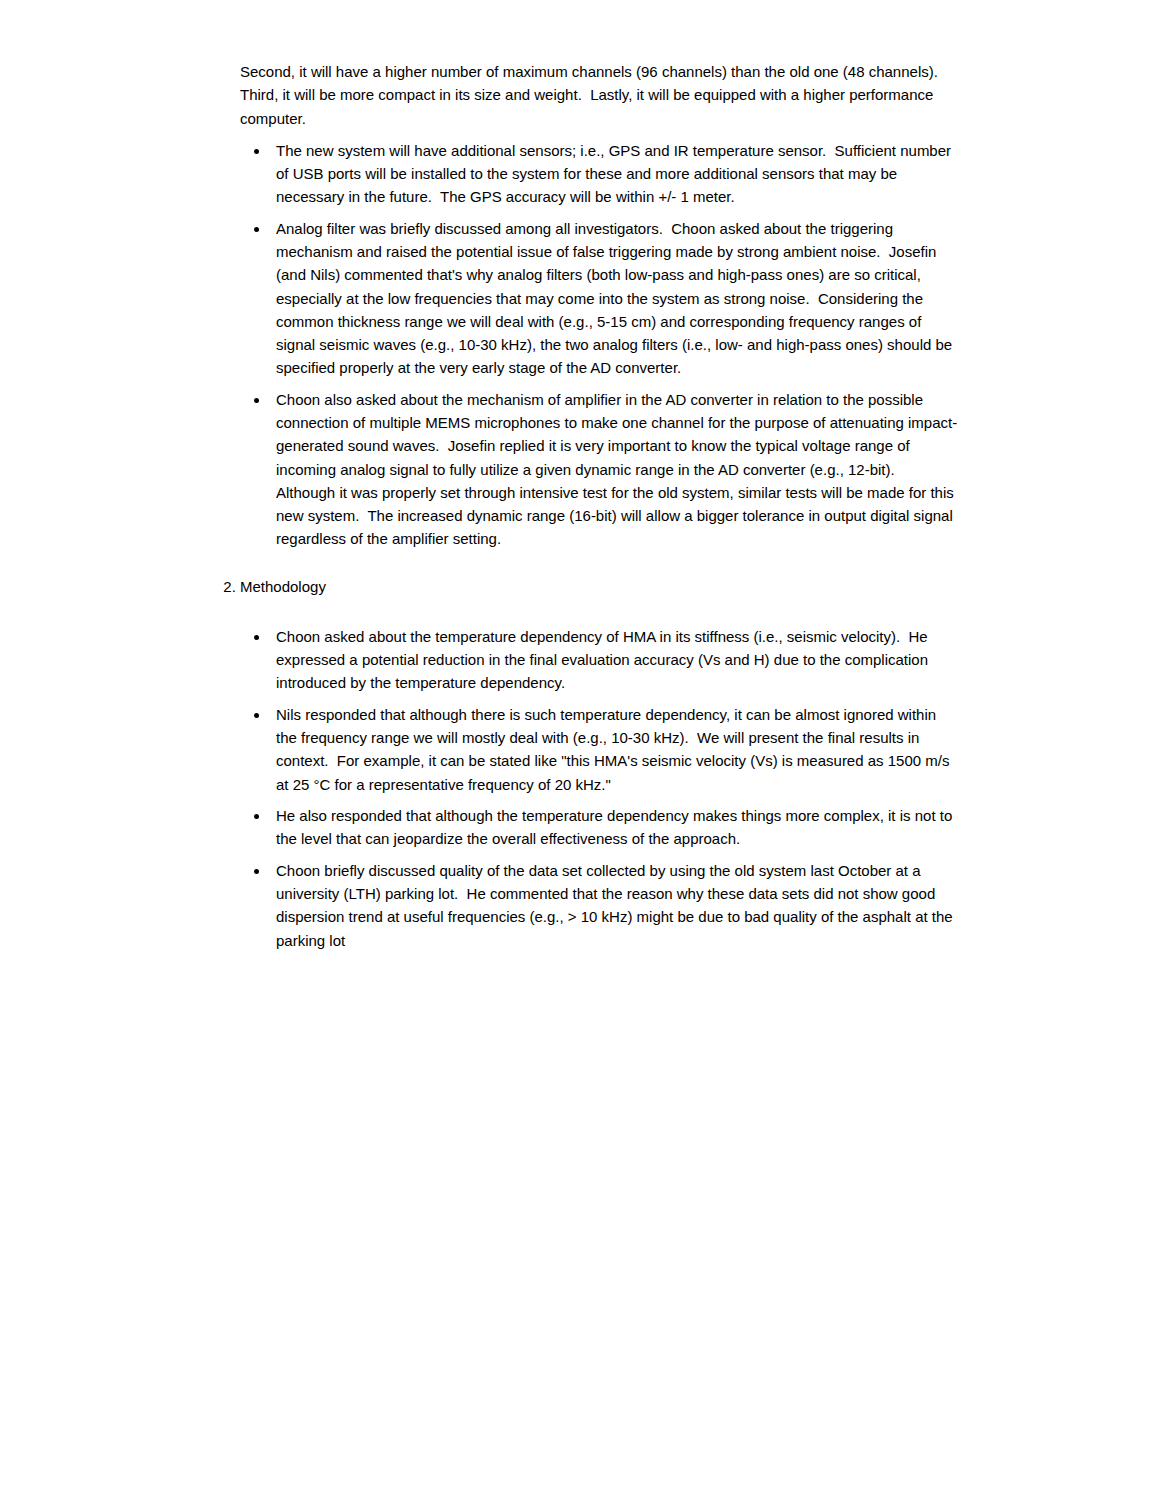Second, it will have a higher number of maximum channels (96 channels) than the old one (48 channels). Third, it will be more compact in its size and weight. Lastly, it will be equipped with a higher performance computer.
The new system will have additional sensors; i.e., GPS and IR temperature sensor. Sufficient number of USB ports will be installed to the system for these and more additional sensors that may be necessary in the future. The GPS accuracy will be within +/- 1 meter.
Analog filter was briefly discussed among all investigators. Choon asked about the triggering mechanism and raised the potential issue of false triggering made by strong ambient noise. Josefin (and Nils) commented that's why analog filters (both low-pass and high-pass ones) are so critical, especially at the low frequencies that may come into the system as strong noise. Considering the common thickness range we will deal with (e.g., 5-15 cm) and corresponding frequency ranges of signal seismic waves (e.g., 10-30 kHz), the two analog filters (i.e., low- and high-pass ones) should be specified properly at the very early stage of the AD converter.
Choon also asked about the mechanism of amplifier in the AD converter in relation to the possible connection of multiple MEMS microphones to make one channel for the purpose of attenuating impact-generated sound waves. Josefin replied it is very important to know the typical voltage range of incoming analog signal to fully utilize a given dynamic range in the AD converter (e.g., 12-bit). Although it was properly set through intensive test for the old system, similar tests will be made for this new system. The increased dynamic range (16-bit) will allow a bigger tolerance in output digital signal regardless of the amplifier setting.
Methodology
Choon asked about the temperature dependency of HMA in its stiffness (i.e., seismic velocity). He expressed a potential reduction in the final evaluation accuracy (Vs and H) due to the complication introduced by the temperature dependency.
Nils responded that although there is such temperature dependency, it can be almost ignored within the frequency range we will mostly deal with (e.g., 10-30 kHz). We will present the final results in context. For example, it can be stated like "this HMA's seismic velocity (Vs) is measured as 1500 m/s at 25 °C for a representative frequency of 20 kHz."
He also responded that although the temperature dependency makes things more complex, it is not to the level that can jeopardize the overall effectiveness of the approach.
Choon briefly discussed quality of the data set collected by using the old system last October at a university (LTH) parking lot. He commented that the reason why these data sets did not show good dispersion trend at useful frequencies (e.g., > 10 kHz) might be due to bad quality of the asphalt at the parking lot